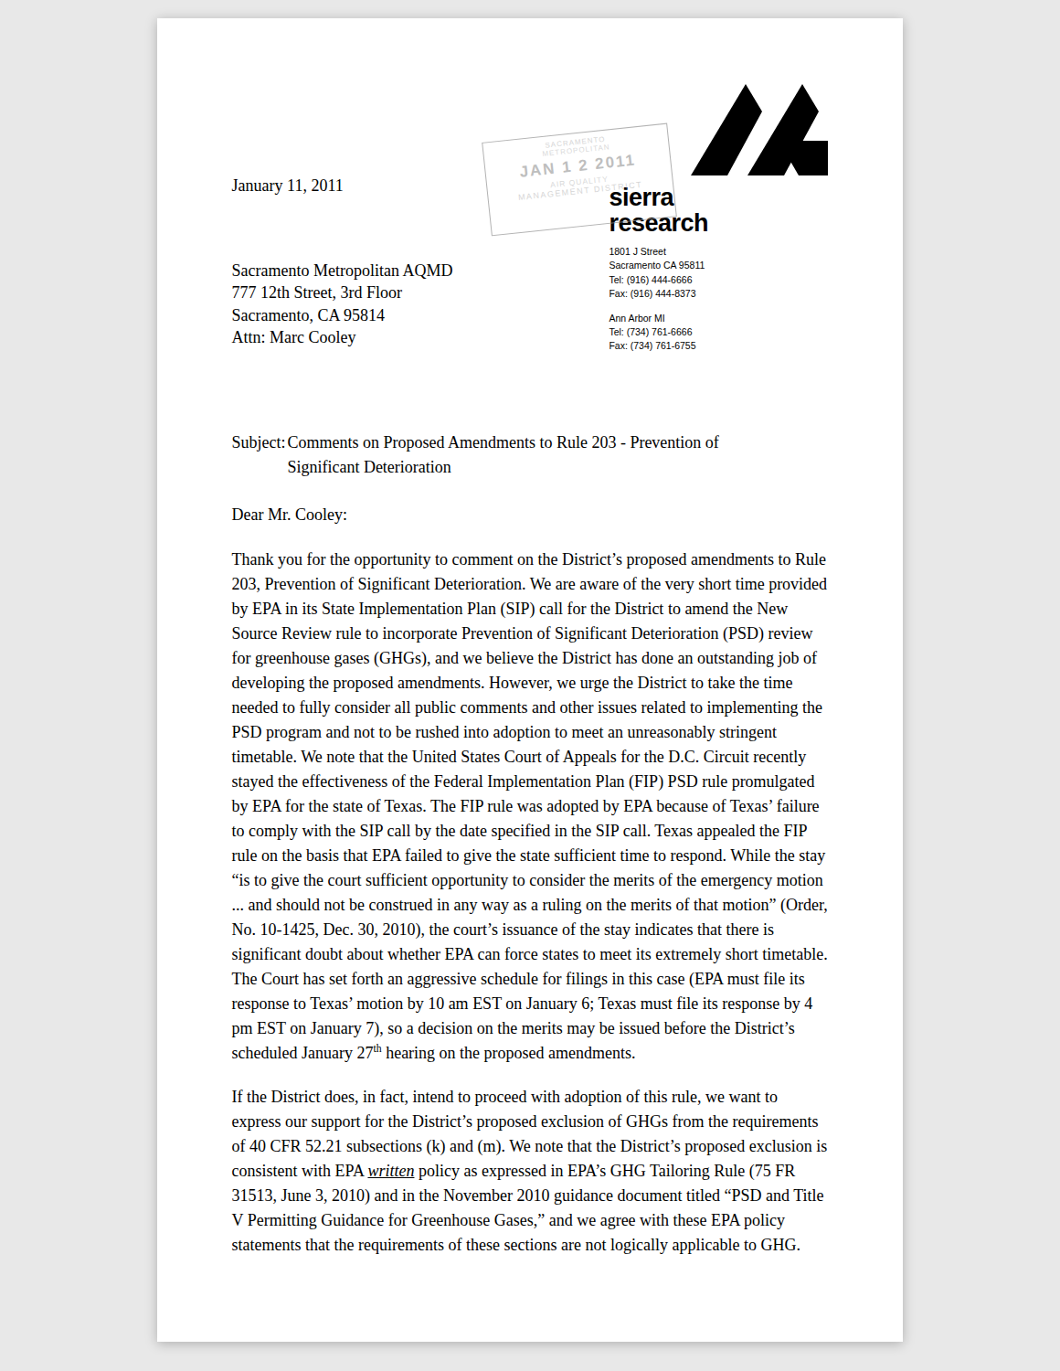sierra
research
1801 J Street
Sacramento CA 95811
Tel: (916) 444-6666
Fax: (916) 444-8373
Ann Arbor MI
Tel: (734) 761-6666
Fax: (734) 761-6755
January 11, 2011
SACRAMENTO
METROPOLITAN
JAN 1 2 2011
AIR QUALITY
MANAGEMENT DISTRICT
Sacramento Metropolitan AQMD
777 12th Street, 3rd Floor
Sacramento, CA 95814
Attn: Marc Cooley
Subject: Comments on Proposed Amendments to Rule 203 - Prevention of Significant Deterioration
Dear Mr. Cooley:
Thank you for the opportunity to comment on the District’s proposed amendments to Rule 203, Prevention of Significant Deterioration. We are aware of the very short time provided by EPA in its State Implementation Plan (SIP) call for the District to amend the New Source Review rule to incorporate Prevention of Significant Deterioration (PSD) review for greenhouse gases (GHGs), and we believe the District has done an outstanding job of developing the proposed amendments. However, we urge the District to take the time needed to fully consider all public comments and other issues related to implementing the PSD program and not to be rushed into adoption to meet an unreasonably stringent timetable. We note that the United States Court of Appeals for the D.C. Circuit recently stayed the effectiveness of the Federal Implementation Plan (FIP) PSD rule promulgated by EPA for the state of Texas. The FIP rule was adopted by EPA because of Texas’ failure to comply with the SIP call by the date specified in the SIP call. Texas appealed the FIP rule on the basis that EPA failed to give the state sufficient time to respond. While the stay “is to give the court sufficient opportunity to consider the merits of the emergency motion ... and should not be construed in any way as a ruling on the merits of that motion” (Order, No. 10-1425, Dec. 30, 2010), the court’s issuance of the stay indicates that there is significant doubt about whether EPA can force states to meet its extremely short timetable. The Court has set forth an aggressive schedule for filings in this case (EPA must file its response to Texas’ motion by 10 am EST on January 6; Texas must file its response by 4 pm EST on January 7), so a decision on the merits may be issued before the District’s scheduled January 27th hearing on the proposed amendments.
If the District does, in fact, intend to proceed with adoption of this rule, we want to express our support for the District’s proposed exclusion of GHGs from the requirements of 40 CFR 52.21 subsections (k) and (m). We note that the District’s proposed exclusion is consistent with EPA written policy as expressed in EPA’s GHG Tailoring Rule (75 FR 31513, June 3, 2010) and in the November 2010 guidance document titled “PSD and Title V Permitting Guidance for Greenhouse Gases,” and we agree with these EPA policy statements that the requirements of these sections are not logically applicable to GHG.